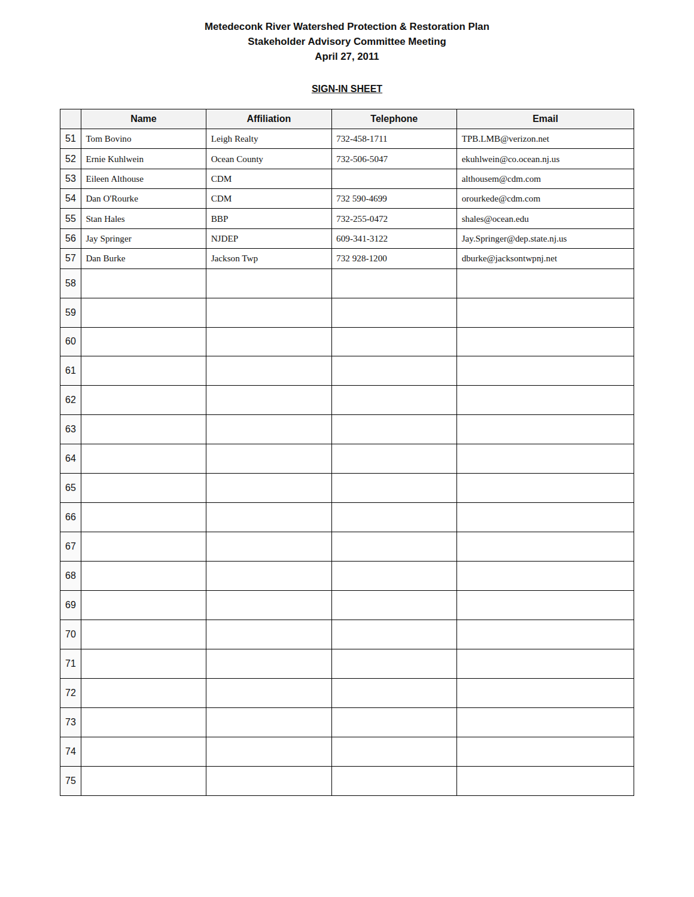Metedeconk River Watershed Protection & Restoration Plan
Stakeholder Advisory Committee Meeting
April 27, 2011
SIGN-IN SHEET
Sign-in sheet rows 51 through 75
| Row | Name | Affiliation | Telephone | Email |
| --- | --- | --- | --- | --- |
| 51 | Tom Bovino | Leigh Realty | 732-458-1711 | TPB.LMB@verizon.net |
| 52 | Ernie Kuhlwein | Ocean County | 732-506-5047 | ekuhlwein@co.ocean.nj.us |
| 53 | Eileen Althouse | CDM | | althousem@cdm.com |
| 54 | Dan O'Rourke | CDM | 732 590-4699 | orourkede@cdm.com |
| 55 | Stan Hales | BBP | 732-255-0472 | shales@ocean.edu |
| 56 | Jay Springer | NJDEP | 609-341-3122 | Jay.Springer@dep.state.nj.us |
| 57 | Dan Burke | Jackson Twp | 732 928-1200 | dburke@jacksontwpnj.net |
| 58 | | | | |
| 59 | | | | |
| 60 | | | | |
| 61 | | | | |
| 62 | | | | |
| 63 | | | | |
| 64 | | | | |
| 65 | | | | |
| 66 | | | | |
| 67 | | | | |
| 68 | | | | |
| 69 | | | | |
| 70 | | | | |
| 71 | | | | |
| 72 | | | | |
| 73 | | | | |
| 74 | | | | |
| 75 | | | | |